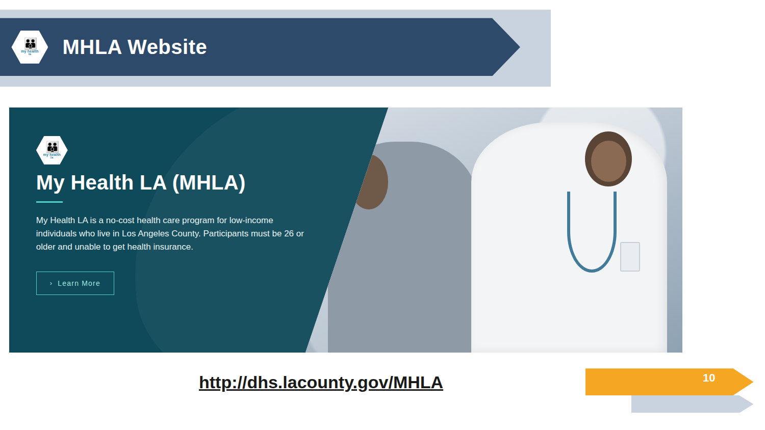👪
my healthla
MHLA Website
👪
my healthla
My Health LA (MHLA)
My Health LA is a no-cost health care program for low-income individuals who live in Los Angeles County. Participants must be 26 or older and unable to get health insurance.
› Learn More
http://dhs.lacounty.gov/MHLA
10